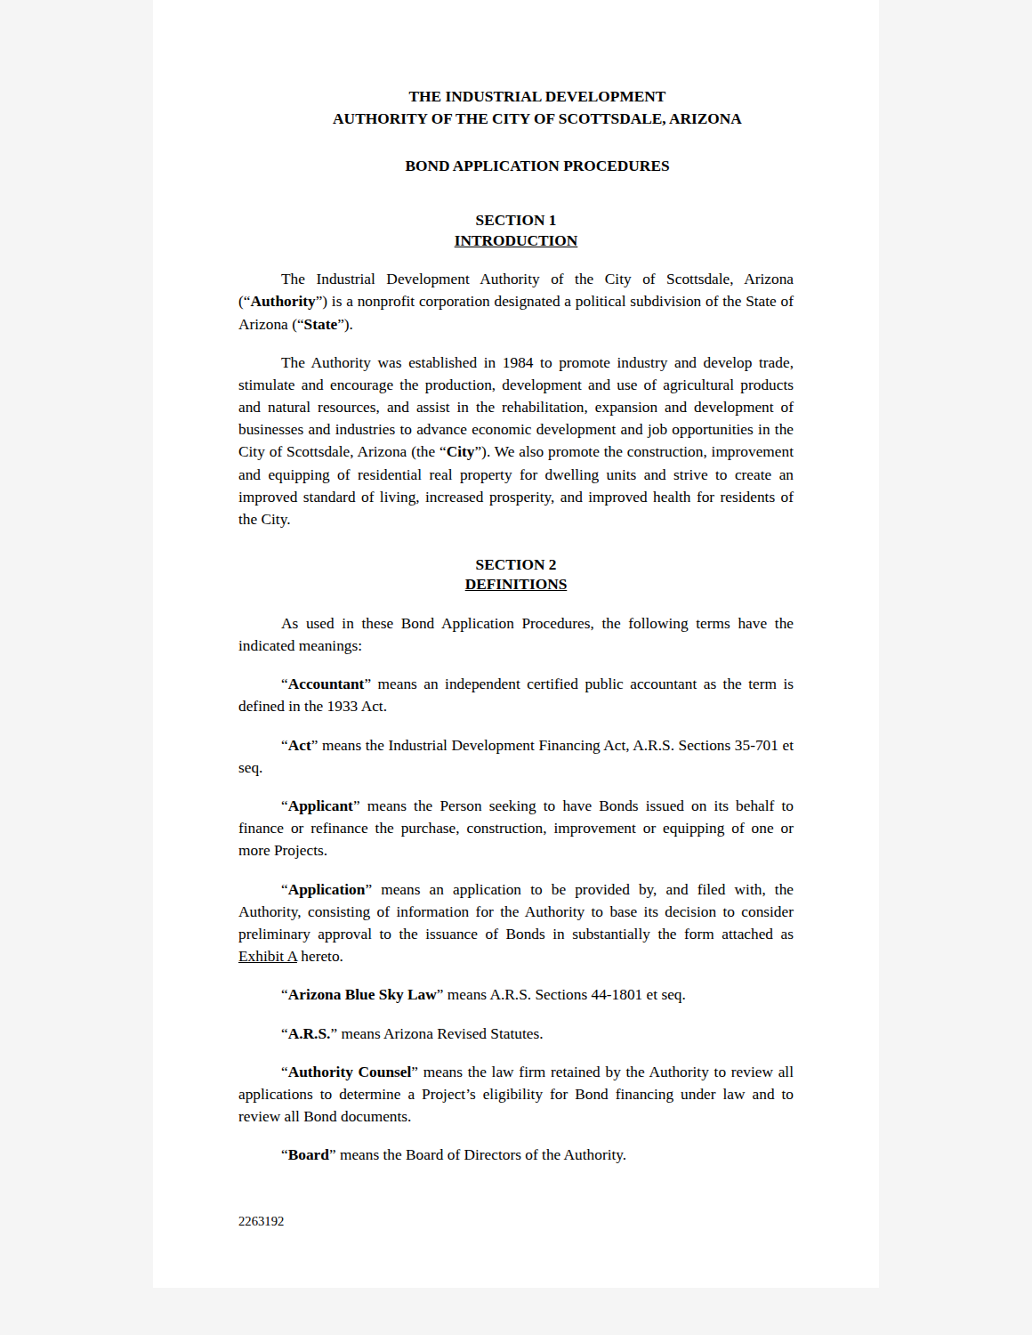The Industrial Development
Authority of the City of Scottsdale, Arizona
Bond Application Procedures
Section 1 Introduction
The Industrial Development Authority of the City of Scottsdale, Arizona (“Authority”) is a nonprofit corporation designated a political subdivision of the State of Arizona (“State”).
The Authority was established in 1984 to promote industry and develop trade, stimulate and encourage the production, development and use of agricultural products and natural resources, and assist in the rehabilitation, expansion and development of businesses and industries to advance economic development and job opportunities in the City of Scottsdale, Arizona (the “City”). We also promote the construction, improvement and equipping of residential real property for dwelling units and strive to create an improved standard of living, increased prosperity, and improved health for residents of the City.
Section 2 Definitions
As used in these Bond Application Procedures, the following terms have the indicated meanings:
“Accountant” means an independent certified public accountant as the term is defined in the 1933 Act.
“Act” means the Industrial Development Financing Act, A.R.S. Sections 35-701 et seq.
“Applicant” means the Person seeking to have Bonds issued on its behalf to finance or refinance the purchase, construction, improvement or equipping of one or more Projects.
“Application” means an application to be provided by, and filed with, the Authority, consisting of information for the Authority to base its decision to consider preliminary approval to the issuance of Bonds in substantially the form attached as Exhibit A hereto.
“Arizona Blue Sky Law” means A.R.S. Sections 44-1801 et seq.
“A.R.S.” means Arizona Revised Statutes.
“Authority Counsel” means the law firm retained by the Authority to review all applications to determine a Project’s eligibility for Bond financing under law and to review all Bond documents.
“Board” means the Board of Directors of the Authority.
2263192